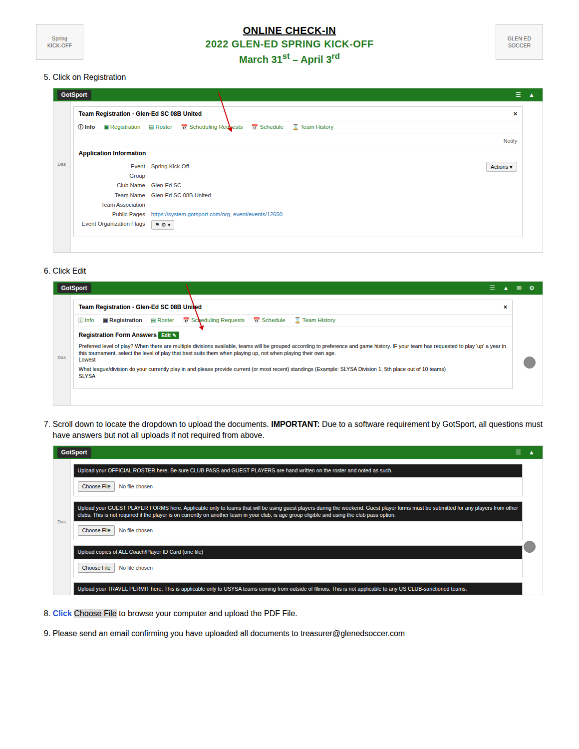Spring
KICK-OFF
GLEN·ED
SOCCER
ONLINE CHECK-IN
2022 GLEN-ED SPRING KICK-OFF
March 31st – April 3rd
Click on Registration
GotSport ☰ ▲
Das
Team Registration - Glen-Ed SC 08B United ×
ⓘ Info ▣ Registration ▤ Roster 📅 Scheduling Requests 📅 Schedule ⌛ Team History
Notify
Application Information
Actions ▾
| Event | Spring Kick-Off |
| Group | |
| Club Name | Glen-Ed SC |
| Team Name | Glen-Ed SC 08B United |
| Team Association | |
| Public Pages | https://system.gotsport.com/org_event/events/12650 |
| Event Organization Flags | ⚑ ⚙ ▾ |
Click Edit
GotSport ☰ ▲ ✉ ⚙
Das
Team Registration - Glen-Ed SC 08B United ×
ⓘ Info ▣ Registration ▤ Roster 📅 Scheduling Requests 📅 Schedule ⌛ Team History
Registration Form Answers Edit ✎
Preferred level of play? When there are multiple divisions available, teams will be grouped according to preference and game history. IF your team has requested to play 'up' a year in this tournament, select the level of play that best suits them when playing up, not when playing their own age.
Lowest
What league/division do your currently play in and please provide current (or most recent) standings (Example: SLYSA Division 1, 5th place out of 10 teams)
SLYSA
Scroll down to locate the dropdown to upload the documents. IMPORTANT: Due to a software requirement by GotSport, all questions must have answers but not all uploads if not required from above.
GotSport ☰ ▲
Das
Upload your OFFICIAL ROSTER here. Be sure CLUB PASS and GUEST PLAYERS are hand written on the roster and noted as such.
Choose File No file chosen
Upload your GUEST PLAYER FORMS here. Applicable only to teams that will be using guest players during the weekend. Guest player forms must be submitted for any players from other clubs. This is not required if the player is on currently on another team in your club, is age group eligible and using the club pass option.
Choose File No file chosen
Upload copies of ALL Coach/Player ID Card (one file)
Choose File No file chosen
Upload your TRAVEL PERMIT here. This is applicable only to USYSA teams coming from outside of Illinois. This is not applicable to any US CLUB-sanctioned teams.
Click Choose File to browse your computer and upload the PDF File.
Please send an email confirming you have uploaded all documents to treasurer@glenedsoccer.com